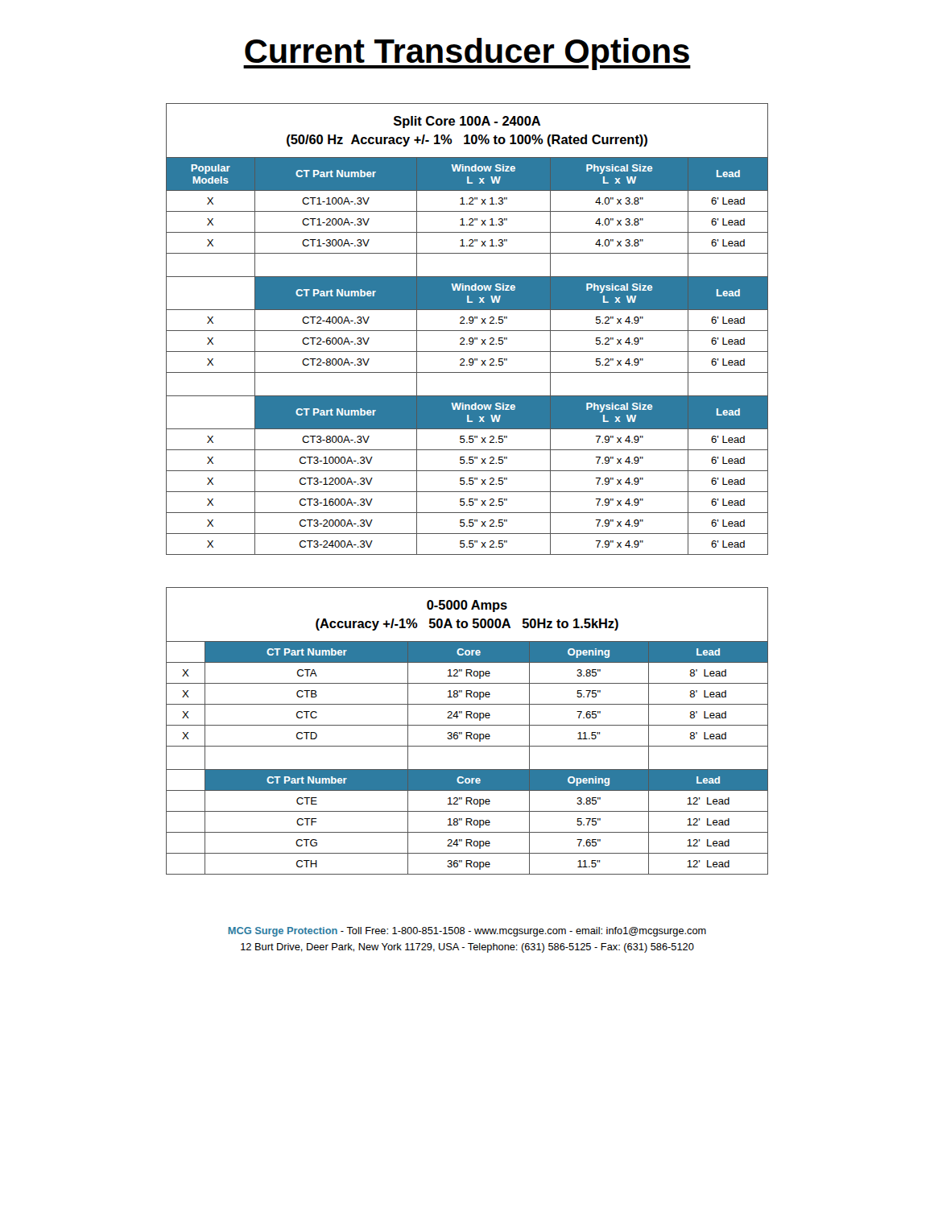Current Transducer Options
Split Core 100A - 2400A (50/60 Hz Accuracy +/- 1% 10% to 100% (Rated Current))
| Popular Models | CT Part Number | Window Size L x W | Physical Size L x W | Lead |
| --- | --- | --- | --- | --- |
| X | CT1-100A-.3V | 1.2" x 1.3" | 4.0" x 3.8" | 6' Lead |
| X | CT1-200A-.3V | 1.2" x 1.3" | 4.0" x 3.8" | 6' Lead |
| X | CT1-300A-.3V | 1.2" x 1.3" | 4.0" x 3.8" | 6' Lead |
| | CT Part Number | Window Size L x W | Physical Size L x W | Lead |
| X | CT2-400A-.3V | 2.9" x 2.5" | 5.2" x 4.9" | 6' Lead |
| X | CT2-600A-.3V | 2.9" x 2.5" | 5.2" x 4.9" | 6' Lead |
| X | CT2-800A-.3V | 2.9" x 2.5" | 5.2" x 4.9" | 6' Lead |
| | CT Part Number | Window Size L x W | Physical Size L x W | Lead |
| X | CT3-800A-.3V | 5.5" x 2.5" | 7.9" x 4.9" | 6' Lead |
| X | CT3-1000A-.3V | 5.5" x 2.5" | 7.9" x 4.9" | 6' Lead |
| X | CT3-1200A-.3V | 5.5" x 2.5" | 7.9" x 4.9" | 6' Lead |
| X | CT3-1600A-.3V | 5.5" x 2.5" | 7.9" x 4.9" | 6' Lead |
| X | CT3-2000A-.3V | 5.5" x 2.5" | 7.9" x 4.9" | 6' Lead |
| X | CT3-2400A-.3V | 5.5" x 2.5" | 7.9" x 4.9" | 6' Lead |
0-5000 Amps (Accuracy +/-1% 50A to 5000A 50Hz to 1.5kHz)
| | CT Part Number | Core | Opening | Lead |
| --- | --- | --- | --- | --- |
| X | CTA | 12" Rope | 3.85" | 8' Lead |
| X | CTB | 18" Rope | 5.75" | 8' Lead |
| X | CTC | 24" Rope | 7.65" | 8' Lead |
| X | CTD | 36" Rope | 11.5" | 8' Lead |
| | CT Part Number | Core | Opening | Lead |
| | CTE | 12" Rope | 3.85" | 12' Lead |
| | CTF | 18" Rope | 5.75" | 12' Lead |
| | CTG | 24" Rope | 7.65" | 12' Lead |
| | CTH | 36" Rope | 11.5" | 12' Lead |
MCG Surge Protection - Toll Free: 1-800-851-1508 - www.mcgsurge.com - email: info1@mcgsurge.com
12 Burt Drive, Deer Park, New York 11729, USA - Telephone: (631) 586-5125 - Fax: (631) 586-5120